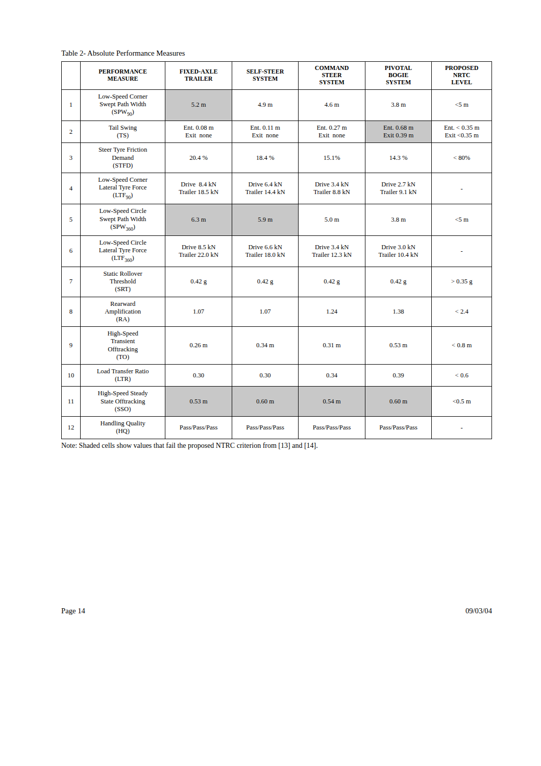Table 2- Absolute Performance Measures
| | PERFORMANCE MEASURE | FIXED-AXLE TRAILER | SELF-STEER SYSTEM | COMMAND STEER SYSTEM | PIVOTAL BOGIE SYSTEM | PROPOSED NRTC LEVEL |
| --- | --- | --- | --- | --- | --- | --- |
| 1 | Low-Speed Corner Swept Path Width (SPW 90 ) | 5.2 m | 4.9 m | 4.6 m | 3.8 m | <5 m |
| 2 | Tail Swing (TS) | Ent. 0.08 m Exit none | Ent. 0.11 m Exit none | Ent. 0.27 m Exit none | Ent. 0.68 m Exit 0.39 m | Ent. < 0.35 m Exit <0.35 m |
| 3 | Steer Tyre Friction Demand (STFD) | 20.4 % | 18.4 % | 15.1% | 14.3 % | < 80% |
| 4 | Low-Speed Corner Lateral Tyre Force (LTF 90 ) | Drive 8.4 kN Trailer 18.5 kN | Drive 6.4 kN Trailer 14.4 kN | Drive 3.4 kN Trailer 8.8 kN | Drive 2.7 kN Trailer 9.1 kN | - |
| 5 | Low-Speed Circle Swept Path Width (SPW 360 ) | 6.3 m | 5.9 m | 5.0 m | 3.8 m | <5 m |
| 6 | Low-Speed Circle Lateral Tyre Force (LTF 360 ) | Drive 8.5 kN Trailer 22.0 kN | Drive 6.6 kN Trailer 18.0 kN | Drive 3.4 kN Trailer 12.3 kN | Drive 3.0 kN Trailer 10.4 kN | - |
| 7 | Static Rollover Threshold (SRT) | 0.42 g | 0.42 g | 0.42 g | 0.42 g | > 0.35 g |
| 8 | Rearward Amplification (RA) | 1.07 | 1.07 | 1.24 | 1.38 | < 2.4 |
| 9 | High-Speed Transient Offtracking (TO) | 0.26 m | 0.34 m | 0.31 m | 0.53 m | < 0.8 m |
| 10 | Load Transfer Ratio (LTR) | 0.30 | 0.30 | 0.34 | 0.39 | < 0.6 |
| 11 | High-Speed Steady State Offtracking (SSO) | 0.53 m | 0.60 m | 0.54 m | 0.60 m | <0.5 m |
| 12 | Handling Quality (HQ) | Pass/Pass/Pass | Pass/Pass/Pass | Pass/Pass/Pass | Pass/Pass/Pass | - |
Note: Shaded cells show values that fail the proposed NTRC criterion from [13] and [14].
Page 14 09/03/04